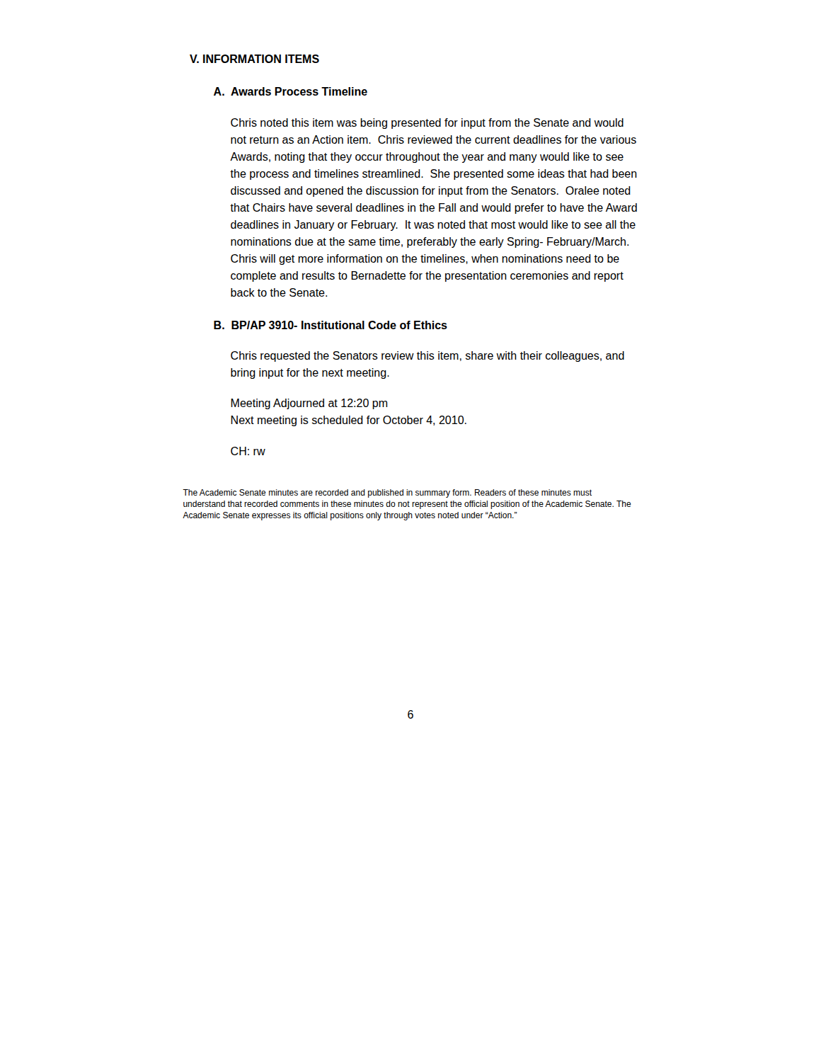V. INFORMATION ITEMS
A. Awards Process Timeline
Chris noted this item was being presented for input from the Senate and would not return as an Action item. Chris reviewed the current deadlines for the various Awards, noting that they occur throughout the year and many would like to see the process and timelines streamlined. She presented some ideas that had been discussed and opened the discussion for input from the Senators. Oralee noted that Chairs have several deadlines in the Fall and would prefer to have the Award deadlines in January or February. It was noted that most would like to see all the nominations due at the same time, preferably the early Spring- February/March. Chris will get more information on the timelines, when nominations need to be complete and results to Bernadette for the presentation ceremonies and report back to the Senate.
B. BP/AP 3910- Institutional Code of Ethics
Chris requested the Senators review this item, share with their colleagues, and bring input for the next meeting.
Meeting Adjourned at 12:20 pm
Next meeting is scheduled for October 4, 2010.
CH: rw
The Academic Senate minutes are recorded and published in summary form. Readers of these minutes must understand that recorded comments in these minutes do not represent the official position of the Academic Senate. The Academic Senate expresses its official positions only through votes noted under “Action.”
6